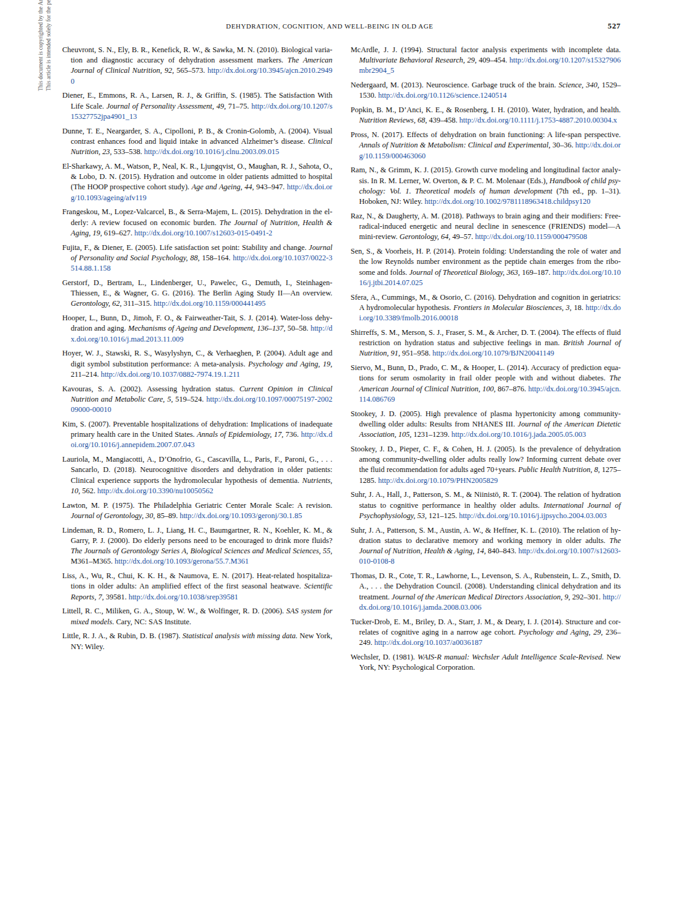This document is copyrighted by the American Psychological Association or one of its allied publishers.
This article is intended solely for the personal use of the individual user and is not to be disseminated broadly.
Dehydration, Cognition, and Well-Being in Old Age
527
Cheuvront, S. N., Ely, B. R., Kenefick, R. W., & Sawka, M. N. (2010). Biological variation and diagnostic accuracy of dehydration assessment markers. The American Journal of Clinical Nutrition, 92, 565–573. http://dx.doi.org/10.3945/ajcn.2010.29490
Diener, E., Emmons, R. A., Larsen, R. J., & Griffin, S. (1985). The Satisfaction With Life Scale. Journal of Personality Assessment, 49, 71–75. http://dx.doi.org/10.1207/s15327752jpa4901_13
Dunne, T. E., Neargarder, S. A., Cipolloni, P. B., & Cronin-Golomb, A. (2004). Visual contrast enhances food and liquid intake in advanced Alzheimer’s disease. Clinical Nutrition, 23, 533–538. http://dx.doi.org/10.1016/j.clnu.2003.09.015
El-Sharkawy, A. M., Watson, P., Neal, K. R., Ljungqvist, O., Maughan, R. J., Sahota, O., & Lobo, D. N. (2015). Hydration and outcome in older patients admitted to hospital (The HOOP prospective cohort study). Age and Ageing, 44, 943–947. http://dx.doi.org/10.1093/ageing/afv119
Frangeskou, M., Lopez-Valcarcel, B., & Serra-Majem, L. (2015). Dehydration in the elderly: A review focused on economic burden. The Journal of Nutrition, Health & Aging, 19, 619–627. http://dx.doi.org/10.1007/s12603-015-0491-2
Fujita, F., & Diener, E. (2005). Life satisfaction set point: Stability and change. Journal of Personality and Social Psychology, 88, 158–164. http://dx.doi.org/10.1037/0022-3514.88.1.158
Gerstorf, D., Bertram, L., Lindenberger, U., Pawelec, G., Demuth, I., Steinhagen-Thiessen, E., & Wagner, G. G. (2016). The Berlin Aging Study II—An overview. Gerontology, 62, 311–315. http://dx.doi.org/10.1159/000441495
Hooper, L., Bunn, D., Jimoh, F. O., & Fairweather-Tait, S. J. (2014). Water-loss dehydration and aging. Mechanisms of Ageing and Development, 136–137, 50–58. http://dx.doi.org/10.1016/j.mad.2013.11.009
Hoyer, W. J., Stawski, R. S., Wasylyshyn, C., & Verhaeghen, P. (2004). Adult age and digit symbol substitution performance: A meta-analysis. Psychology and Aging, 19, 211–214. http://dx.doi.org/10.1037/0882-7974.19.1.211
Kavouras, S. A. (2002). Assessing hydration status. Current Opinion in Clinical Nutrition and Metabolic Care, 5, 519–524. http://dx.doi.org/10.1097/00075197-200209000-00010
Kim, S. (2007). Preventable hospitalizations of dehydration: Implications of inadequate primary health care in the United States. Annals of Epidemiology, 17, 736. http://dx.doi.org/10.1016/j.annepidem.2007.07.043
Lauriola, M., Mangiacotti, A., D’Onofrio, G., Cascavilla, L., Paris, F., Paroni, G., . . . Sancarlo, D. (2018). Neurocognitive disorders and dehydration in older patients: Clinical experience supports the hydromolecular hypothesis of dementia. Nutrients, 10, 562. http://dx.doi.org/10.3390/nu10050562
Lawton, M. P. (1975). The Philadelphia Geriatric Center Morale Scale: A revision. Journal of Gerontology, 30, 85–89. http://dx.doi.org/10.1093/geronj/30.1.85
Lindeman, R. D., Romero, L. J., Liang, H. C., Baumgartner, R. N., Koehler, K. M., & Garry, P. J. (2000). Do elderly persons need to be encouraged to drink more fluids? The Journals of Gerontology Series A, Biological Sciences and Medical Sciences, 55, M361–M365. http://dx.doi.org/10.1093/gerona/55.7.M361
Liss, A., Wu, R., Chui, K. K. H., & Naumova, E. N. (2017). Heat-related hospitalizations in older adults: An amplified effect of the first seasonal heatwave. Scientific Reports, 7, 39581. http://dx.doi.org/10.1038/srep39581
Littell, R. C., Miliken, G. A., Stoup, W. W., & Wolfinger, R. D. (2006). SAS system for mixed models. Cary, NC: SAS Institute.
Little, R. J. A., & Rubin, D. B. (1987). Statistical analysis with missing data. New York, NY: Wiley.
McArdle, J. J. (1994). Structural factor analysis experiments with incomplete data. Multivariate Behavioral Research, 29, 409–454. http://dx.doi.org/10.1207/s15327906mbr2904_5
Nedergaard, M. (2013). Neuroscience. Garbage truck of the brain. Science, 340, 1529–1530. http://dx.doi.org/10.1126/science.1240514
Popkin, B. M., D’Anci, K. E., & Rosenberg, I. H. (2010). Water, hydration, and health. Nutrition Reviews, 68, 439–458. http://dx.doi.org/10.1111/j.1753-4887.2010.00304.x
Pross, N. (2017). Effects of dehydration on brain functioning: A life-span perspective. Annals of Nutrition & Metabolism: Clinical and Experimental, 30–36. http://dx.doi.org/10.1159/000463060
Ram, N., & Grimm, K. J. (2015). Growth curve modeling and longitudinal factor analysis. In R. M. Lerner, W. Overton, & P. C. M. Molenaar (Eds.), Handbook of child psychology: Vol. 1. Theoretical models of human development (7th ed., pp. 1–31). Hoboken, NJ: Wiley. http://dx.doi.org/10.1002/9781118963418.childpsy120
Raz, N., & Daugherty, A. M. (2018). Pathways to brain aging and their modifiers: Free-radical-induced energetic and neural decline in senescence (FRIENDS) model—A mini-review. Gerontology, 64, 49–57. http://dx.doi.org/10.1159/000479508
Sen, S., & Voorheis, H. P. (2014). Protein folding: Understanding the role of water and the low Reynolds number environment as the peptide chain emerges from the ribosome and folds. Journal of Theoretical Biology, 363, 169–187. http://dx.doi.org/10.1016/j.jtbi.2014.07.025
Sfera, A., Cummings, M., & Osorio, C. (2016). Dehydration and cognition in geriatrics: A hydromolecular hypothesis. Frontiers in Molecular Biosciences, 3, 18. http://dx.doi.org/10.3389/fmolb.2016.00018
Shirreffs, S. M., Merson, S. J., Fraser, S. M., & Archer, D. T. (2004). The effects of fluid restriction on hydration status and subjective feelings in man. British Journal of Nutrition, 91, 951–958. http://dx.doi.org/10.1079/BJN20041149
Siervo, M., Bunn, D., Prado, C. M., & Hooper, L. (2014). Accuracy of prediction equations for serum osmolarity in frail older people with and without diabetes. The American Journal of Clinical Nutrition, 100, 867–876. http://dx.doi.org/10.3945/ajcn.114.086769
Stookey, J. D. (2005). High prevalence of plasma hypertonicity among community-dwelling older adults: Results from NHANES III. Journal of the American Dietetic Association, 105, 1231–1239. http://dx.doi.org/10.1016/j.jada.2005.05.003
Stookey, J. D., Pieper, C. F., & Cohen, H. J. (2005). Is the prevalence of dehydration among community-dwelling older adults really low? Informing current debate over the fluid recommendation for adults aged 70+years. Public Health Nutrition, 8, 1275–1285. http://dx.doi.org/10.1079/PHN2005829
Suhr, J. A., Hall, J., Patterson, S. M., & Niinistö, R. T. (2004). The relation of hydration status to cognitive performance in healthy older adults. International Journal of Psychophysiology, 53, 121–125. http://dx.doi.org/10.1016/j.ijpsycho.2004.03.003
Suhr, J. A., Patterson, S. M., Austin, A. W., & Heffner, K. L. (2010). The relation of hydration status to declarative memory and working memory in older adults. The Journal of Nutrition, Health & Aging, 14, 840–843. http://dx.doi.org/10.1007/s12603-010-0108-8
Thomas, D. R., Cote, T. R., Lawhorne, L., Levenson, S. A., Rubenstein, L. Z., Smith, D. A., . . . the Dehydration Council. (2008). Understanding clinical dehydration and its treatment. Journal of the American Medical Directors Association, 9, 292–301. http://dx.doi.org/10.1016/j.jamda.2008.03.006
Tucker-Drob, E. M., Briley, D. A., Starr, J. M., & Deary, I. J. (2014). Structure and correlates of cognitive aging in a narrow age cohort. Psychology and Aging, 29, 236–249. http://dx.doi.org/10.1037/a0036187
Wechsler, D. (1981). WAIS-R manual: Wechsler Adult Intelligence Scale-Revised. New York, NY: Psychological Corporation.